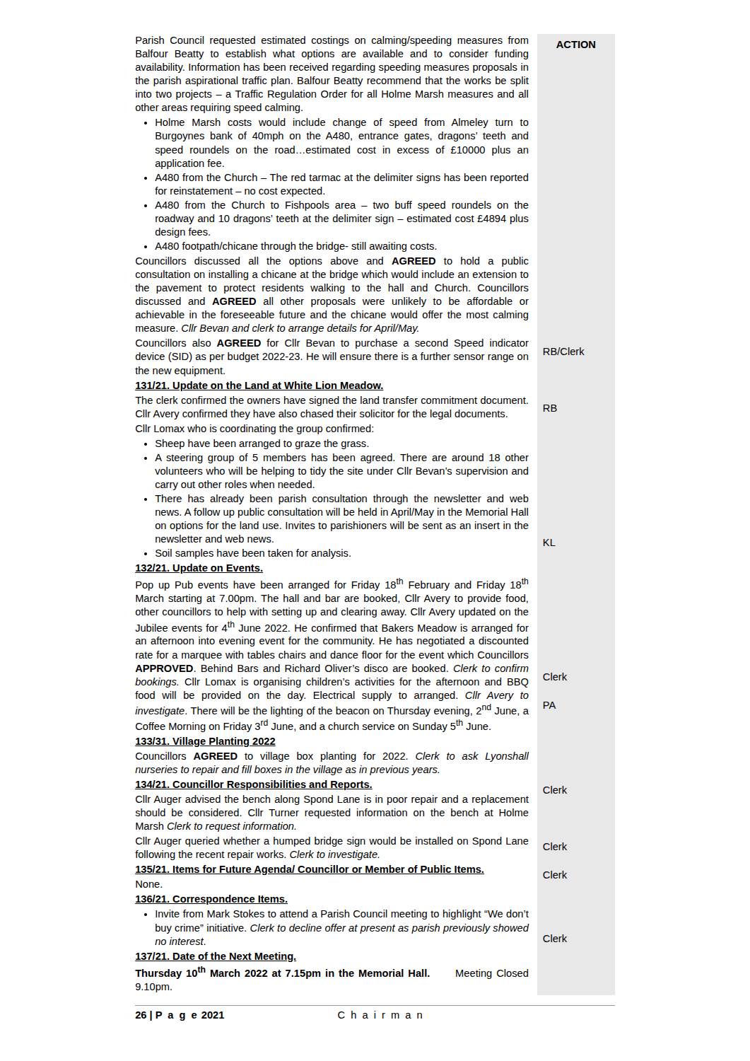Parish Council requested estimated costings on calming/speeding measures from Balfour Beatty to establish what options are available and to consider funding availability. Information has been received regarding speeding measures proposals in the parish aspirational traffic plan. Balfour Beatty recommend that the works be split into two projects – a Traffic Regulation Order for all Holme Marsh measures and all other areas requiring speed calming.
Holme Marsh costs would include change of speed from Almeley turn to Burgoynes bank of 40mph on the A480, entrance gates, dragons’ teeth and speed roundels on the road…estimated cost in excess of £10000 plus an application fee.
A480 from the Church – The red tarmac at the delimiter signs has been reported for reinstatement – no cost expected.
A480 from the Church to Fishpools area – two buff speed roundels on the roadway and 10 dragons’ teeth at the delimiter sign – estimated cost £4894 plus design fees.
A480 footpath/chicane through the bridge- still awaiting costs.
Councillors discussed all the options above and AGREED to hold a public consultation on installing a chicane at the bridge which would include an extension to the pavement to protect residents walking to the hall and Church. Councillors discussed and AGREED all other proposals were unlikely to be affordable or achievable in the foreseeable future and the chicane would offer the most calming measure. Cllr Bevan and clerk to arrange details for April/May.
Councillors also AGREED for Cllr Bevan to purchase a second Speed indicator device (SID) as per budget 2022-23. He will ensure there is a further sensor range on the new equipment.
131/21. Update on the Land at White Lion Meadow.
The clerk confirmed the owners have signed the land transfer commitment document. Cllr Avery confirmed they have also chased their solicitor for the legal documents.
Cllr Lomax who is coordinating the group confirmed:
Sheep have been arranged to graze the grass.
A steering group of 5 members has been agreed. There are around 18 other volunteers who will be helping to tidy the site under Cllr Bevan’s supervision and carry out other roles when needed.
There has already been parish consultation through the newsletter and web news. A follow up public consultation will be held in April/May in the Memorial Hall on options for the land use. Invites to parishioners will be sent as an insert in the newsletter and web news.
Soil samples have been taken for analysis.
132/21. Update on Events.
Pop up Pub events have been arranged for Friday 18th February and Friday 18th March starting at 7.00pm. The hall and bar are booked, Cllr Avery to provide food, other councillors to help with setting up and clearing away. Cllr Avery updated on the Jubilee events for 4th June 2022. He confirmed that Bakers Meadow is arranged for an afternoon into evening event for the community. He has negotiated a discounted rate for a marquee with tables chairs and dance floor for the event which Councillors APPROVED. Behind Bars and Richard Oliver’s disco are booked. Clerk to confirm bookings. Cllr Lomax is organising children’s activities for the afternoon and BBQ food will be provided on the day. Electrical supply to arranged. Cllr Avery to investigate. There will be the lighting of the beacon on Thursday evening, 2nd June, a Coffee Morning on Friday 3rd June, and a church service on Sunday 5th June.
133/31. Village Planting 2022
Councillors AGREED to village box planting for 2022. Clerk to ask Lyonshall nurseries to repair and fill boxes in the village as in previous years.
134/21. Councillor Responsibilities and Reports.
Cllr Auger advised the bench along Spond Lane is in poor repair and a replacement should be considered. Cllr Turner requested information on the bench at Holme Marsh Clerk to request information.
Cllr Auger queried whether a humped bridge sign would be installed on Spond Lane following the recent repair works. Clerk to investigate.
135/21. Items for Future Agenda/ Councillor or Member of Public Items.
None.
136/21. Correspondence Items.
Invite from Mark Stokes to attend a Parish Council meeting to highlight “We don’t buy crime” initiative. Clerk to decline offer at present as parish previously showed no interest.
137/21. Date of the Next Meeting.
Thursday 10th March 2022 at 7.15pm in the Memorial Hall. Meeting Closed 9.10pm.
ACTION
RB/Clerk
RB
KL
Clerk
PA
Clerk
Clerk
Clerk
Clerk
26 | P a g e 2021
C h a i r m a n